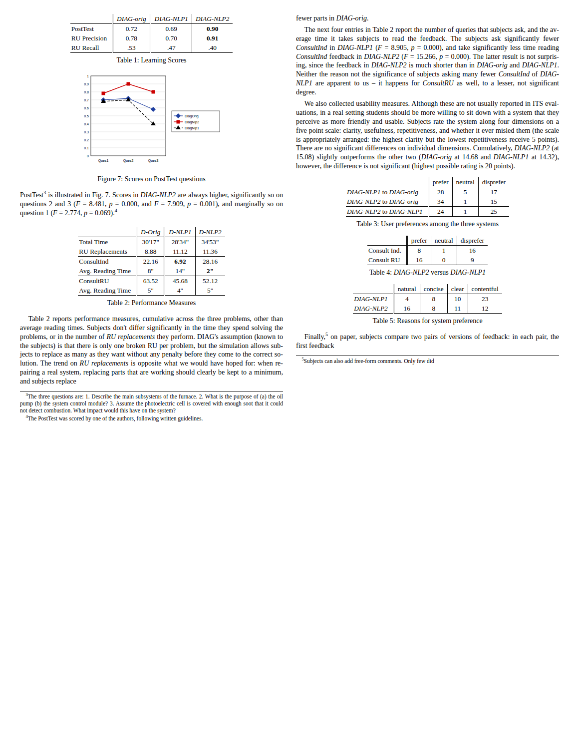| | DIAG-orig | DIAG-NLP1 | DIAG-NLP2 |
| PostTest | 0.72 | 0.69 | 0.90 |
| RU Precision | 0.78 | 0.70 | 0.91 |
| RU Recall | .53 | .47 | .40 |
Table 1: Learning Scores
1 0.9 0.8 0.7 0.6 0.5 0.4 0.3 0.2 0.1 0 Ques1 Ques2 Ques3 DiagOrig DiagNlp2 DiagNlp1
Figure 7: Scores on PostTest questions
PostTest3 is illustrated in Fig. 7. Scores in DIAG-NLP2 are always higher, significantly so on questions 2 and 3 (F = 8.481, p = 0.000, and F = 7.909, p = 0.001), and marginally so on question 1 (F = 2.774, p = 0.069).4
| | D-Orig | D-NLP1 | D-NLP2 |
| Total Time | 30'17" | 28'34" | 34'53" |
| RU Replacements | 8.88 | 11.12 | 11.36 |
| ConsultInd | 22.16 | 6.92 | 28.16 |
| Avg. Reading Time | 8" | 14" | 2" |
| ConsultRU | 63.52 | 45.68 | 52.12 |
| Avg. Reading Time | 5" | 4" | 5" |
Table 2: Performance Measures
Table 2 reports performance measures, cumulative across the three problems, other than average reading times. Subjects don't differ significantly in the time they spend solving the problems, or in the number of RU replacements they perform. DIAG's assumption (known to the subjects) is that there is only one broken RU per problem, but the simulation allows subjects to replace as many as they want without any penalty before they come to the correct solution. The trend on RU replacements is opposite what we would have hoped for: when repairing a real system, replacing parts that are working should clearly be kept to a minimum, and subjects replace
3The three questions are: 1. Describe the main subsystems of the furnace. 2. What is the purpose of (a) the oil pump (b) the system control module? 3. Assume the photoelectric cell is covered with enough soot that it could not detect combustion. What impact would this have on the system?
4The PostTest was scored by one of the authors, following written guidelines.
fewer parts in DIAG-orig.
The next four entries in Table 2 report the number of queries that subjects ask, and the average time it takes subjects to read the feedback. The subjects ask significantly fewer ConsultInd in DIAG-NLP1 (F = 8.905, p = 0.000), and take significantly less time reading ConsultInd feedback in DIAG-NLP2 (F = 15.266, p = 0.000). The latter result is not surprising, since the feedback in DIAG-NLP2 is much shorter than in DIAG-orig and DIAG-NLP1. Neither the reason not the significance of subjects asking many fewer ConsultInd of DIAG-NLP1 are apparent to us – it happens for ConsultRU as well, to a lesser, not significant degree.
We also collected usability measures. Although these are not usually reported in ITS evaluations, in a real setting students should be more willing to sit down with a system that they perceive as more friendly and usable. Subjects rate the system along four dimensions on a five point scale: clarity, usefulness, repetitiveness, and whether it ever misled them (the scale is appropriately arranged: the highest clarity but the lowest repetitiveness receive 5 points). There are no significant differences on individual dimensions. Cumulatively, DIAG-NLP2 (at 15.08) slightly outperforms the other two (DIAG-orig at 14.68 and DIAG-NLP1 at 14.32), however, the difference is not significant (highest possible rating is 20 points).
| | prefer | neutral | disprefer |
| DIAG-NLP1 to DIAG-orig | 28 | 5 | 17 |
| DIAG-NLP2 to DIAG-orig | 34 | 1 | 15 |
| DIAG-NLP2 to DIAG-NLP1 | 24 | 1 | 25 |
Table 3: User preferences among the three systems
| | prefer | neutral | disprefer |
| Consult Ind. | 8 | 1 | 16 |
| Consult RU | 16 | 0 | 9 |
Table 4: DIAG-NLP2 versus DIAG-NLP1
| | natural | concise | clear | contentful |
| DIAG-NLP1 | 4 | 8 | 10 | 23 |
| DIAG-NLP2 | 16 | 8 | 11 | 12 |
Table 5: Reasons for system preference
Finally,5 on paper, subjects compare two pairs of versions of feedback: in each pair, the first feedback
5Subjects can also add free-form comments. Only few did